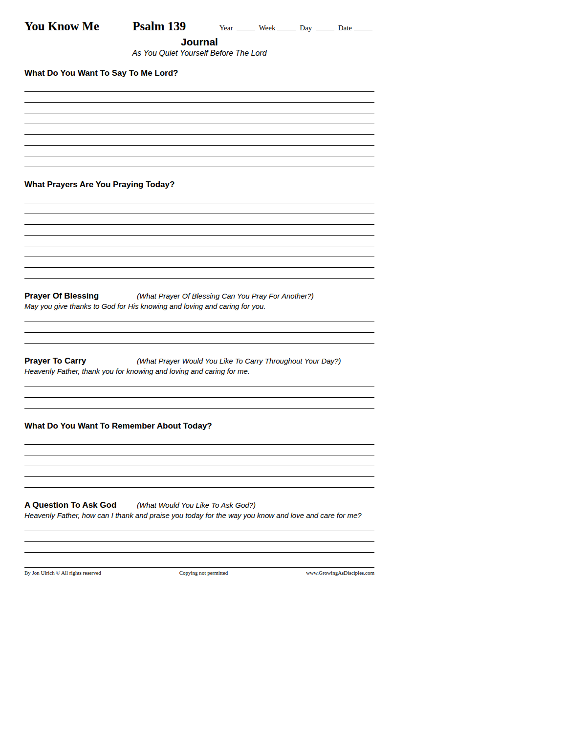You Know Me
Psalm 139
Year Week Day Date
Journal
As You Quiet Yourself Before The Lord
What Do You Want To Say To Me Lord?
What Prayers Are You Praying Today?
Prayer Of Blessing (What Prayer Of Blessing Can You Pray For Another?)
May you give thanks to God for His knowing and loving and caring for you.
Prayer To Carry (What Prayer Would You Like To Carry Throughout Your Day?)
Heavenly Father, thank you for knowing and loving and caring for me.
What Do You Want To Remember About Today?
A Question To Ask God (What Would You Like To Ask God?)
Heavenly Father, how can I thank and praise you today for the way you know and love and care for me?
By Jon Ulrich © All rights reserved Copying not permitted www.GrowingAsDisciples.com